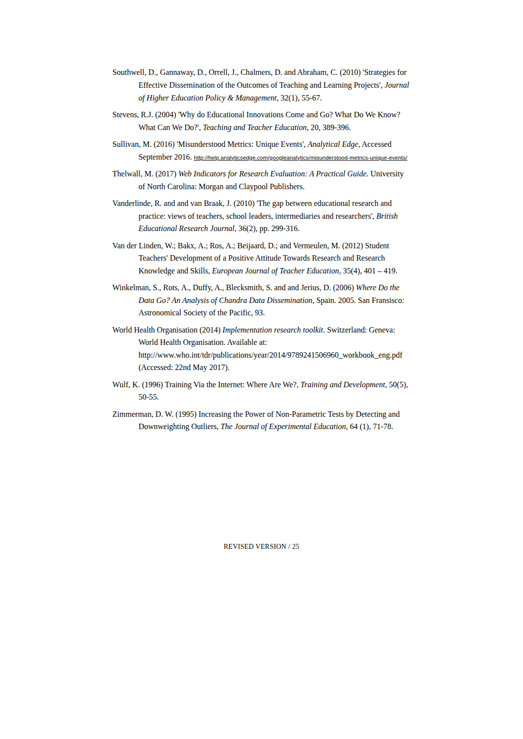Southwell, D., Gannaway, D., Orrell, J., Chalmers, D. and Abraham, C. (2010) 'Strategies for Effective Dissemination of the Outcomes of Teaching and Learning Projects', Journal of Higher Education Policy & Management, 32(1), 55-67.
Stevens, R.J. (2004) 'Why do Educational Innovations Come and Go? What Do We Know? What Can We Do?', Teaching and Teacher Education, 20, 389-396.
Sullivan, M. (2016) 'Misunderstood Metrics: Unique Events', Analytical Edge, Accessed September 2016. http://help.analyticsedge.com/googleanalytics/misunderstood-metrics-unique-events/
Thelwall, M. (2017) Web Indicators for Research Evaluation: A Practical Guide. University of North Carolina: Morgan and Claypool Publishers.
Vanderlinde, R. and and van Braak, J. (2010) 'The gap between educational research and practice: views of teachers, school leaders, intermediaries and researchers', British Educational Research Journal, 36(2), pp. 299-316.
Van der Linden, W.; Bakx, A.; Ros, A.; Beijaard, D.; and Vermeulen, M. (2012) Student Teachers' Development of a Positive Attitude Towards Research and Research Knowledge and Skills, European Journal of Teacher Education, 35(4), 401 – 419.
Winkelman, S., Rots, A., Duffy, A., Blecksmith, S. and and Jerius, D. (2006) Where Do the Data Go? An Analysis of Chandra Data Dissemination, Spain. 2005. San Fransisco: Astronomical Society of the Pacific, 93.
World Health Organisation (2014) Implementation research toolkit. Switzerland: Geneva: World Health Organisation. Available at: http://www.who.int/tdr/publications/year/2014/9789241506960_workbook_eng.pdf (Accessed: 22nd May 2017).
Wulf, K. (1996) Training Via the Internet: Where Are We?, Training and Development, 50(5), 50-55.
Zimmerman, D. W. (1995) Increasing the Power of Non-Parametric Tests by Detecting and Downweighting Outliers, The Journal of Experimental Education, 64 (1), 71-78.
REVISED VERSION / 25